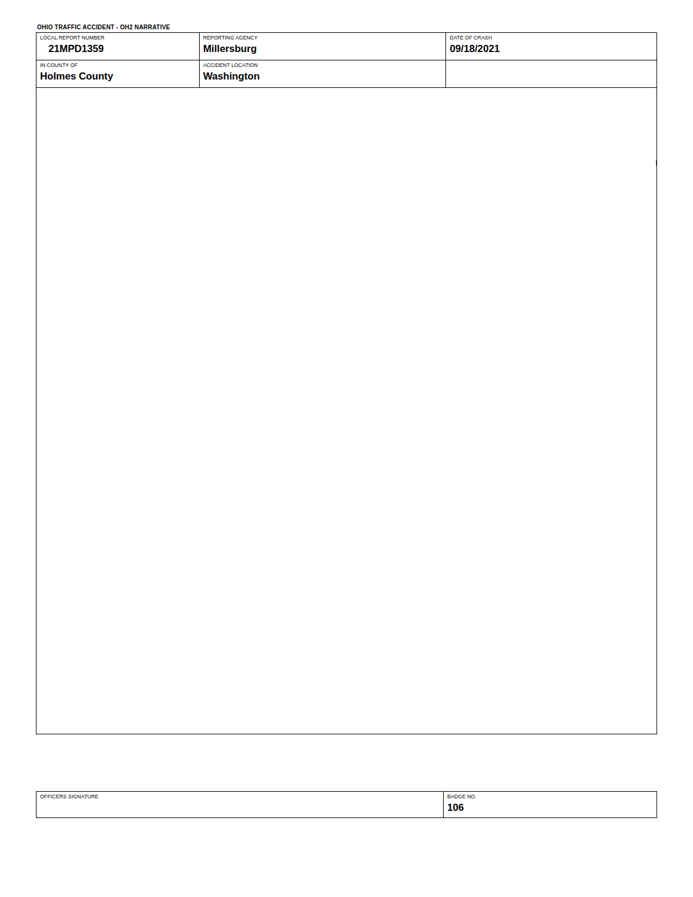Ohio Traffic Accident - OH2 Narrative
| Local Report Number 21MPD1359 | Reporting Agency Millersburg | Date of Crash 09/18/2021 |
| In County of Holmes County | Accident Location Washington | |
[
| Officers Signature | Badge No. 106 |